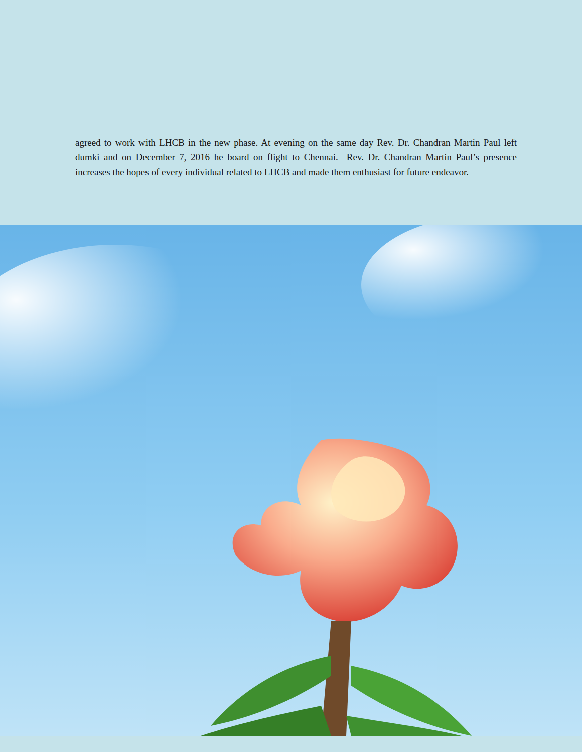agreed to work with LHCB in the new phase. At evening on the same day Rev. Dr. Chandran Martin Paul left dumki and on December 7, 2016 he board on flight to Chennai. Rev. Dr. Chandran Martin Paul’s presence increases the hopes of every individual related to LHCB and made them enthusiast for future endeavor.